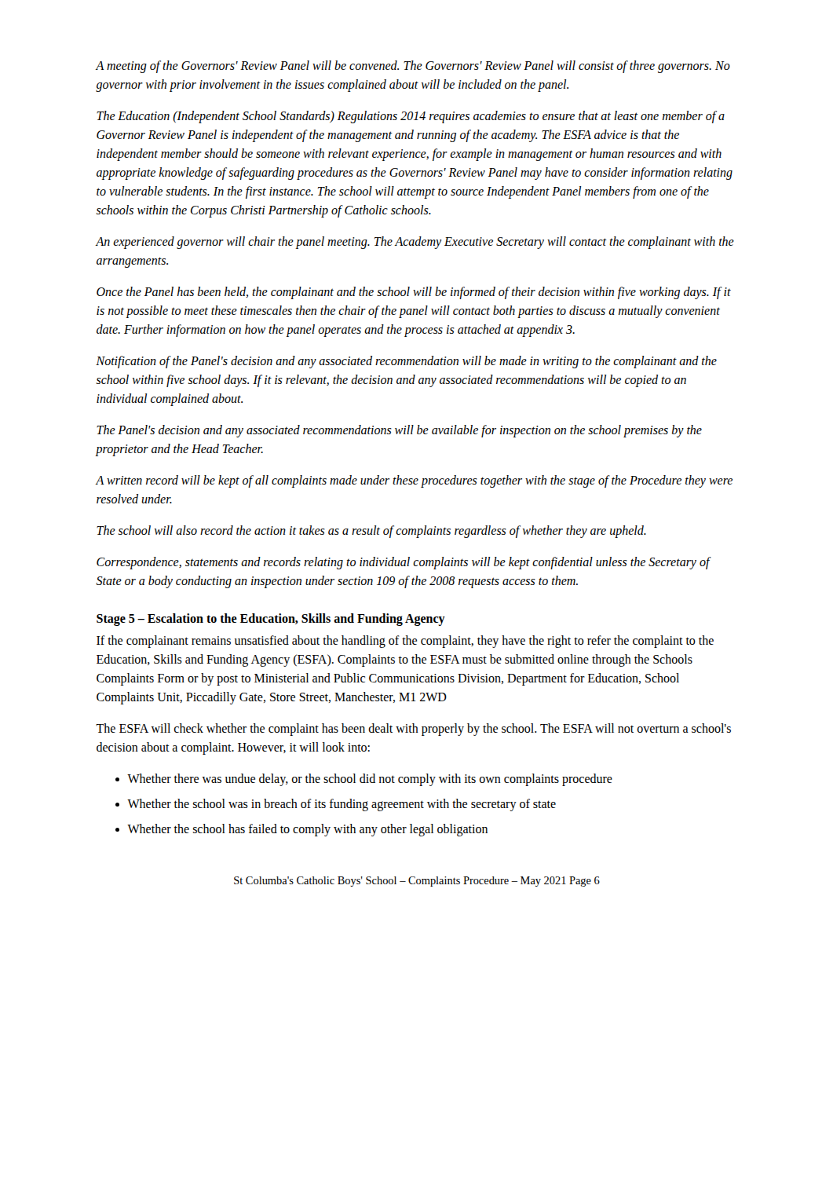A meeting of the Governors' Review Panel will be convened. The Governors' Review Panel will consist of three governors. No governor with prior involvement in the issues complained about will be included on the panel.
The Education (Independent School Standards) Regulations 2014 requires academies to ensure that at least one member of a Governor Review Panel is independent of the management and running of the academy. The ESFA advice is that the independent member should be someone with relevant experience, for example in management or human resources and with appropriate knowledge of safeguarding procedures as the Governors' Review Panel may have to consider information relating to vulnerable students. In the first instance. The school will attempt to source Independent Panel members from one of the schools within the Corpus Christi Partnership of Catholic schools.
An experienced governor will chair the panel meeting. The Academy Executive Secretary will contact the complainant with the arrangements.
Once the Panel has been held, the complainant and the school will be informed of their decision within five working days. If it is not possible to meet these timescales then the chair of the panel will contact both parties to discuss a mutually convenient date. Further information on how the panel operates and the process is attached at appendix 3.
Notification of the Panel's decision and any associated recommendation will be made in writing to the complainant and the school within five school days. If it is relevant, the decision and any associated recommendations will be copied to an individual complained about.
The Panel's decision and any associated recommendations will be available for inspection on the school premises by the proprietor and the Head Teacher.
A written record will be kept of all complaints made under these procedures together with the stage of the Procedure they were resolved under.
The school will also record the action it takes as a result of complaints regardless of whether they are upheld.
Correspondence, statements and records relating to individual complaints will be kept confidential unless the Secretary of State or a body conducting an inspection under section 109 of the 2008 requests access to them.
Stage 5 – Escalation to the Education, Skills and Funding Agency
If the complainant remains unsatisfied about the handling of the complaint, they have the right to refer the complaint to the Education, Skills and Funding Agency (ESFA). Complaints to the ESFA must be submitted online through the Schools Complaints Form or by post to Ministerial and Public Communications Division, Department for Education, School Complaints Unit, Piccadilly Gate, Store Street, Manchester, M1 2WD
The ESFA will check whether the complaint has been dealt with properly by the school. The ESFA will not overturn a school's decision about a complaint. However, it will look into:
Whether there was undue delay, or the school did not comply with its own complaints procedure
Whether the school was in breach of its funding agreement with the secretary of state
Whether the school has failed to comply with any other legal obligation
St Columba's Catholic Boys' School – Complaints Procedure – May 2021 Page 6